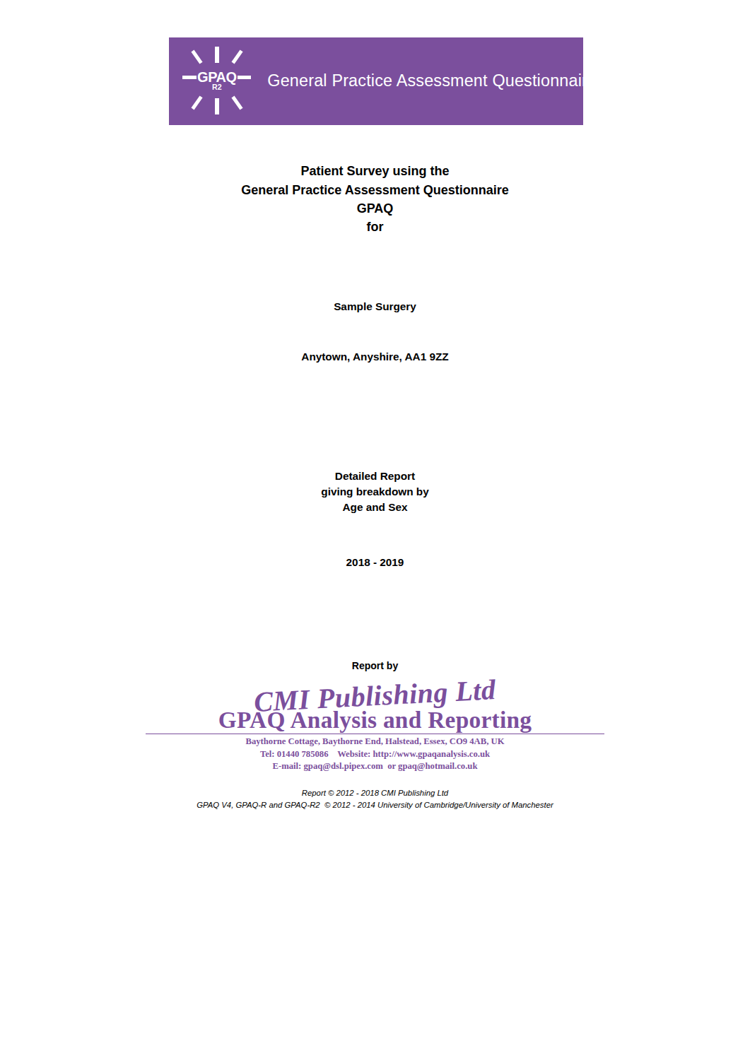GPAQ R2
General Practice Assessment Questionnaire
Patient Survey using the
General Practice Assessment Questionnaire
GPAQ
for
Sample Surgery
Anytown, Anyshire, AA1 9ZZ
Detailed Report
giving breakdown by
Age and Sex
2018 - 2019
Report by
CMI Publishing Ltd GPAQ Analysis and Reporting
Baythorne Cottage, Baythorne End, Halstead, Essex, CO9 4AB, UK
Tel: 01440 785086 Website: http://www.gpaqanalysis.co.uk
E-mail: gpaq@dsl.pipex.com or gpaq@hotmail.co.uk
Report © 2012 - 2018 CMI Publishing Ltd
GPAQ V4, GPAQ-R and GPAQ-R2 © 2012 - 2014 University of Cambridge/University of Manchester